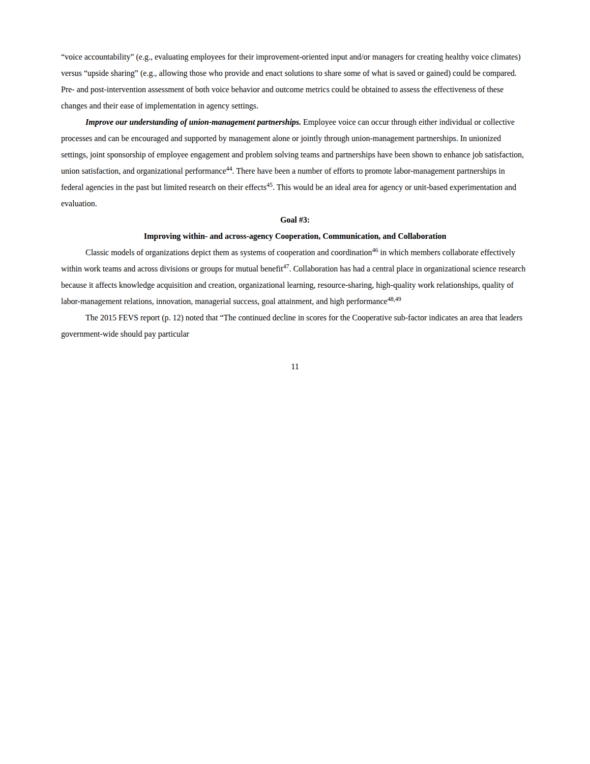“voice accountability” (e.g., evaluating employees for their improvement-oriented input and/or managers for creating healthy voice climates) versus “upside sharing” (e.g., allowing those who provide and enact solutions to share some of what is saved or gained) could be compared. Pre- and post-intervention assessment of both voice behavior and outcome metrics could be obtained to assess the effectiveness of these changes and their ease of implementation in agency settings.
Improve our understanding of union-management partnerships. Employee voice can occur through either individual or collective processes and can be encouraged and supported by management alone or jointly through union-management partnerships. In unionized settings, joint sponsorship of employee engagement and problem solving teams and partnerships have been shown to enhance job satisfaction, union satisfaction, and organizational performance44. There have been a number of efforts to promote labor-management partnerships in federal agencies in the past but limited research on their effects45. This would be an ideal area for agency or unit-based experimentation and evaluation.
Goal #3:
Improving within- and across-agency Cooperation, Communication, and Collaboration
Classic models of organizations depict them as systems of cooperation and coordination46 in which members collaborate effectively within work teams and across divisions or groups for mutual benefit47. Collaboration has had a central place in organizational science research because it affects knowledge acquisition and creation, organizational learning, resource-sharing, high-quality work relationships, quality of labor-management relations, innovation, managerial success, goal attainment, and high performance48,49
The 2015 FEVS report (p. 12) noted that “The continued decline in scores for the Cooperative sub-factor indicates an area that leaders government-wide should pay particular
11